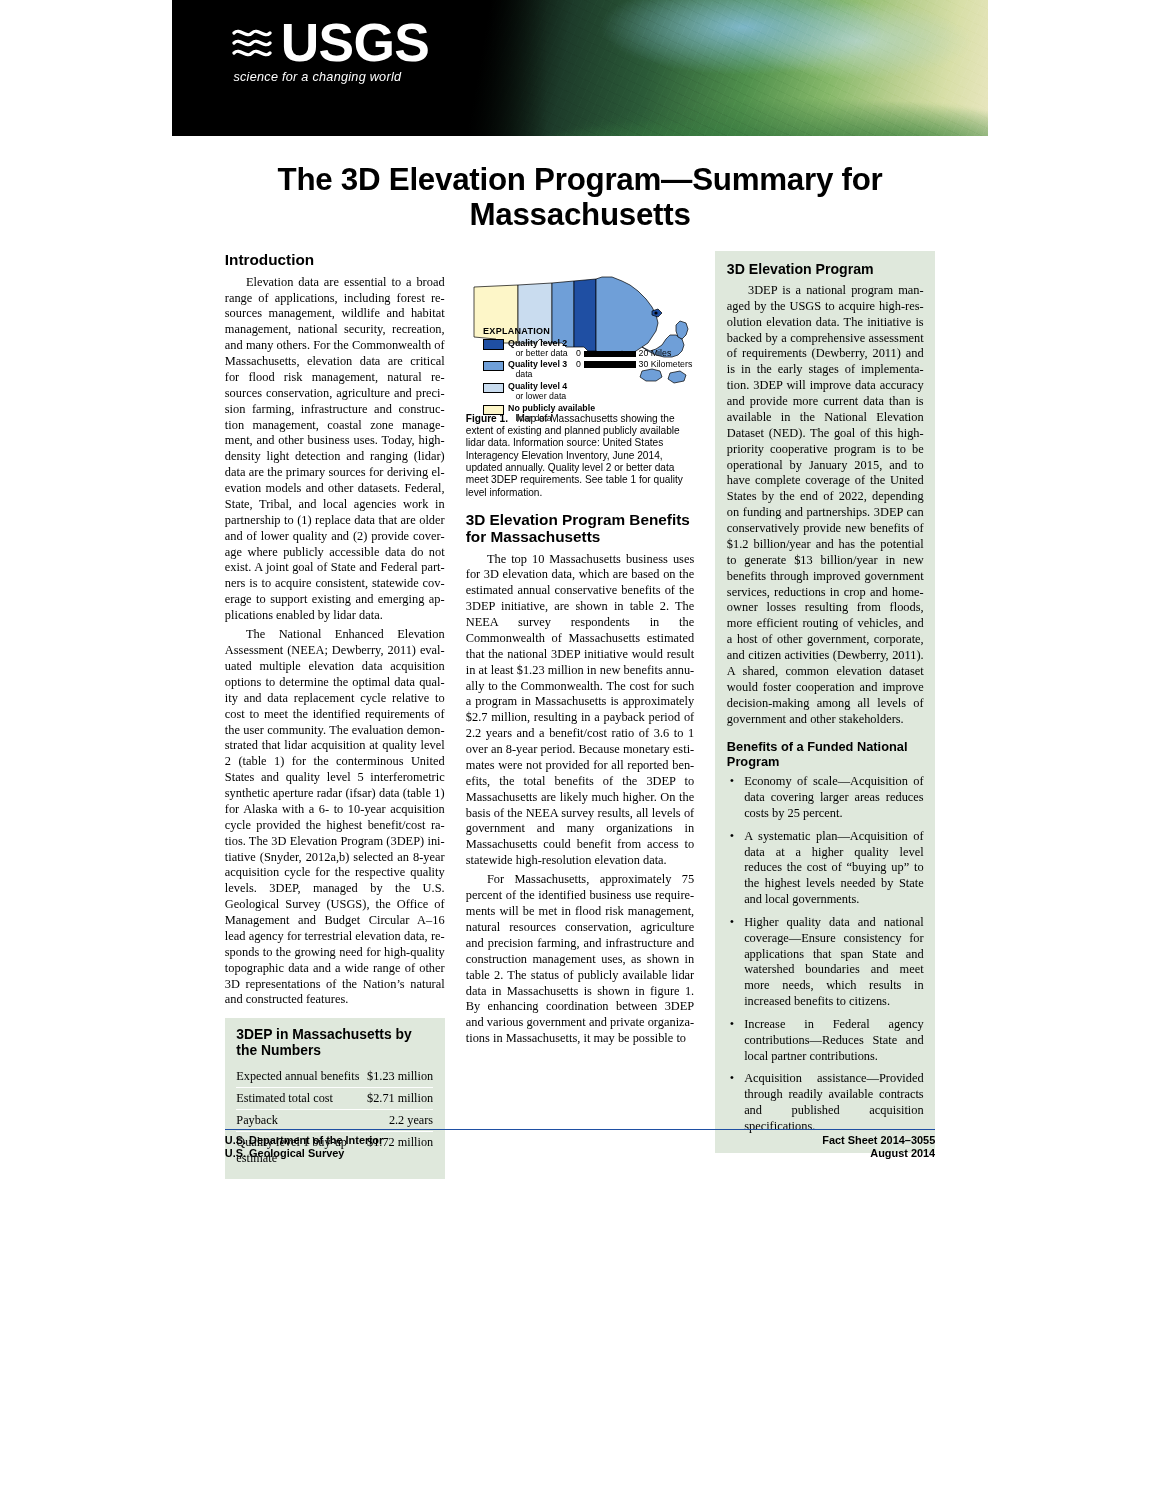USGS
science for a changing world
The 3D Elevation Program—Summary for Massachusetts
Introduction
Elevation data are essential to a broad range of applications, including forest resources management, wildlife and habitat management, national security, recreation, and many others. For the Commonwealth of Massachusetts, elevation data are critical for flood risk management, natural resources conservation, agriculture and precision farming, infrastructure and construction management, coastal zone management, and other business uses. Today, high-density light detection and ranging (lidar) data are the primary sources for deriving elevation models and other datasets. Federal, State, Tribal, and local agencies work in partnership to (1) replace data that are older and of lower quality and (2) provide coverage where publicly accessible data do not exist. A joint goal of State and Federal partners is to acquire consistent, statewide coverage to support existing and emerging applications enabled by lidar data.
The National Enhanced Elevation Assessment (NEEA; Dewberry, 2011) evaluated multiple elevation data acquisition options to determine the optimal data quality and data replacement cycle relative to cost to meet the identified requirements of the user community. The evaluation demonstrated that lidar acquisition at quality level 2 (table 1) for the conterminous United States and quality level 5 interferometric synthetic aperture radar (ifsar) data (table 1) for Alaska with a 6- to 10-year acquisition cycle provided the highest benefit/cost ratios. The 3D Elevation Program (3DEP) initiative (Snyder, 2012a,b) selected an 8-year acquisition cycle for the respective quality levels. 3DEP, managed by the U.S. Geological Survey (USGS), the Office of Management and Budget Circular A–16 lead agency for terrestrial elevation data, responds to the growing need for high-quality topographic data and a wide range of other 3D representations of the Nation’s natural and constructed features.
3DEP in Massachusetts by the Numbers
| Expected annual benefits | $1.23 million |
| Estimated total cost | $2.71 million |
| Payback | 2.2 years |
| Quality level 1 buy-up estimate | $1.72 million |
EXPLANATION
Quality level 2
or better data
Quality level 3
data
Quality level 4
or lower data
No publicly available
lidar data
0 20 Miles
0 30 Kilometers
Figure 1. Map of Massachusetts showing the extent of existing and planned publicly available lidar data. Information source: United States Interagency Elevation Inventory, June 2014, updated annually. Quality level 2 or better data meet 3DEP requirements. See table 1 for quality level information.
3D Elevation Program Benefits
for Massachusetts
The top 10 Massachusetts business uses for 3D elevation data, which are based on the estimated annual conservative benefits of the 3DEP initiative, are shown in table 2. The NEEA survey respondents in the Commonwealth of Massachusetts estimated that the national 3DEP initiative would result in at least $1.23 million in new benefits annually to the Commonwealth. The cost for such a program in Massachusetts is approximately $2.7 million, resulting in a payback period of 2.2 years and a benefit/cost ratio of 3.6 to 1 over an 8-year period. Because monetary estimates were not provided for all reported benefits, the total benefits of the 3DEP to Massachusetts are likely much higher. On the basis of the NEEA survey results, all levels of government and many organizations in Massachusetts could benefit from access to statewide high-resolution elevation data.
For Massachusetts, approximately 75 percent of the identified business use requirements will be met in flood risk management, natural resources conservation, agriculture and precision farming, and infrastructure and construction management uses, as shown in table 2. The status of publicly available lidar data in Massachusetts is shown in figure 1. By enhancing coordination between 3DEP and various government and private organizations in Massachusetts, it may be possible to
3D Elevation Program
3DEP is a national program managed by the USGS to acquire high-resolution elevation data. The initiative is backed by a comprehensive assessment of requirements (Dewberry, 2011) and is in the early stages of implementation. 3DEP will improve data accuracy and provide more current data than is available in the National Elevation Dataset (NED). The goal of this high-priority cooperative program is to be operational by January 2015, and to have complete coverage of the United States by the end of 2022, depending on funding and partnerships. 3DEP can conservatively provide new benefits of $1.2 billion/year and has the potential to generate $13 billion/year in new benefits through improved government services, reductions in crop and homeowner losses resulting from floods, more efficient routing of vehicles, and a host of other government, corporate, and citizen activities (Dewberry, 2011). A shared, common elevation dataset would foster cooperation and improve decision-making among all levels of government and other stakeholders.
Benefits of a Funded National Program
Economy of scale—Acquisition of data covering larger areas reduces costs by 25 percent.
A systematic plan—Acquisition of data at a higher quality level reduces the cost of “buying up” to the highest levels needed by State and local governments.
Higher quality data and national coverage—Ensure consistency for applications that span State and watershed boundaries and meet more needs, which results in increased benefits to citizens.
Increase in Federal agency contributions—Reduces State and local partner contributions.
Acquisition assistance—Provided through readily available contracts and published acquisition specifications.
U.S. Department of the Interior
U.S. Geological Survey
Fact Sheet 2014–3055
August 2014